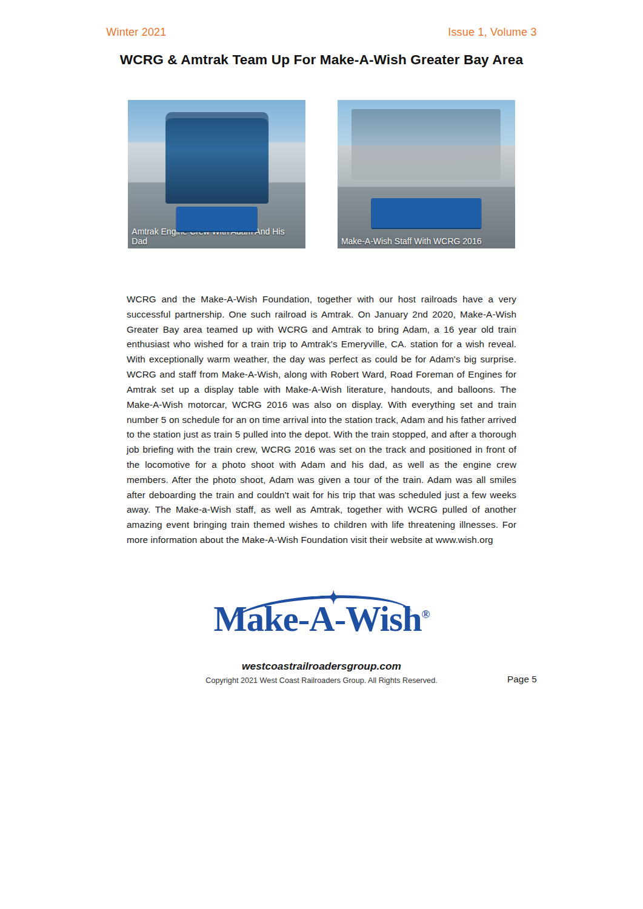Winter 2021 Issue 1, Volume 3
WCRG & Amtrak Team Up For Make-A-Wish Greater Bay Area
Amtrak Engine Crew With Adam And His Dad
Make-A-Wish Staff With WCRG 2016
WCRG and the Make-A-Wish Foundation, together with our host railroads have a very successful partnership. One such railroad is Amtrak. On January 2nd 2020, Make-A-Wish Greater Bay area teamed up with WCRG and Amtrak to bring Adam, a 16 year old train enthusiast who wished for a train trip to Amtrak's Emeryville, CA. station for a wish reveal. With exceptionally warm weather, the day was perfect as could be for Adam's big surprise. WCRG and staff from Make-A-Wish, along with Robert Ward, Road Foreman of Engines for Amtrak set up a display table with Make-A-Wish literature, handouts, and balloons. The Make-A-Wish motorcar, WCRG 2016 was also on display. With everything set and train number 5 on schedule for an on time arrival into the station track, Adam and his father arrived to the station just as train 5 pulled into the depot. With the train stopped, and after a thorough job briefing with the train crew, WCRG 2016 was set on the track and positioned in front of the locomotive for a photo shoot with Adam and his dad, as well as the engine crew members. After the photo shoot, Adam was given a tour of the train. Adam was all smiles after deboarding the train and couldn't wait for his trip that was scheduled just a few weeks away. The Make-a-Wish staff, as well as Amtrak, together with WCRG pulled of another amazing event bringing train themed wishes to children with life threatening illnesses. For more information about the Make-A-Wish Foundation visit their website at www.wish.org
✦ Make-A-Wish®
westcoastrailroadersgroup.com
Copyright 2021 West Coast Railroaders Group. All Rights Reserved.
Page 5